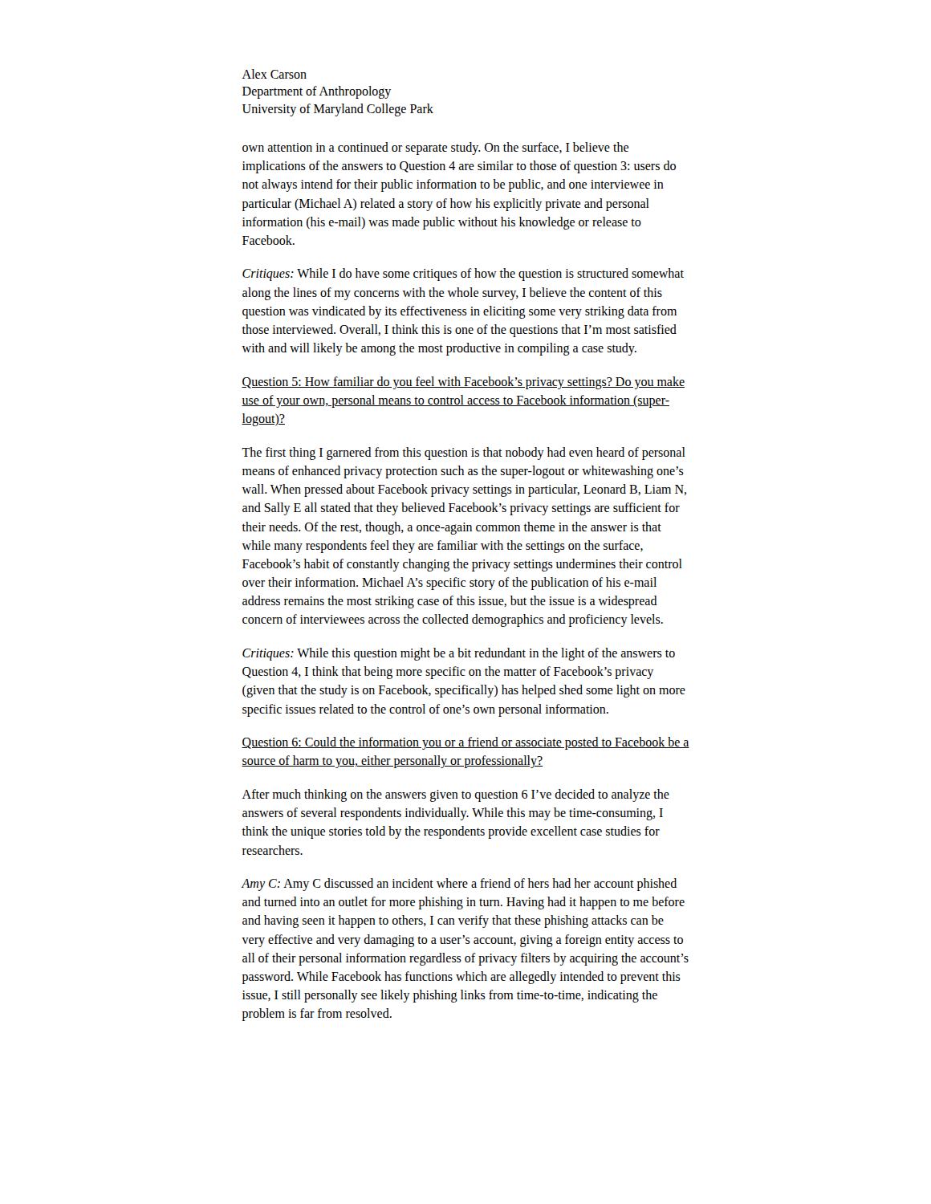Alex Carson
Department of Anthropology
University of Maryland College Park
own attention in a continued or separate study. On the surface, I believe the implications of the answers to Question 4 are similar to those of question 3: users do not always intend for their public information to be public, and one interviewee in particular (Michael A) related a story of how his explicitly private and personal information (his e-mail) was made public without his knowledge or release to Facebook.
Critiques: While I do have some critiques of how the question is structured somewhat along the lines of my concerns with the whole survey, I believe the content of this question was vindicated by its effectiveness in eliciting some very striking data from those interviewed. Overall, I think this is one of the questions that I’m most satisfied with and will likely be among the most productive in compiling a case study.
Question 5: How familiar do you feel with Facebook’s privacy settings? Do you make use of your own, personal means to control access to Facebook information (super-logout)?
The first thing I garnered from this question is that nobody had even heard of personal means of enhanced privacy protection such as the super-logout or whitewashing one’s wall. When pressed about Facebook privacy settings in particular, Leonard B, Liam N, and Sally E all stated that they believed Facebook’s privacy settings are sufficient for their needs. Of the rest, though, a once-again common theme in the answer is that while many respondents feel they are familiar with the settings on the surface, Facebook’s habit of constantly changing the privacy settings undermines their control over their information. Michael A’s specific story of the publication of his e-mail address remains the most striking case of this issue, but the issue is a widespread concern of interviewees across the collected demographics and proficiency levels.
Critiques: While this question might be a bit redundant in the light of the answers to Question 4, I think that being more specific on the matter of Facebook’s privacy (given that the study is on Facebook, specifically) has helped shed some light on more specific issues related to the control of one’s own personal information.
Question 6: Could the information you or a friend or associate posted to Facebook be a source of harm to you, either personally or professionally?
After much thinking on the answers given to question 6 I’ve decided to analyze the answers of several respondents individually. While this may be time-consuming, I think the unique stories told by the respondents provide excellent case studies for researchers.
Amy C: Amy C discussed an incident where a friend of hers had her account phished and turned into an outlet for more phishing in turn. Having had it happen to me before and having seen it happen to others, I can verify that these phishing attacks can be very effective and very damaging to a user’s account, giving a foreign entity access to all of their personal information regardless of privacy filters by acquiring the account’s password. While Facebook has functions which are allegedly intended to prevent this issue, I still personally see likely phishing links from time-to-time, indicating the problem is far from resolved.